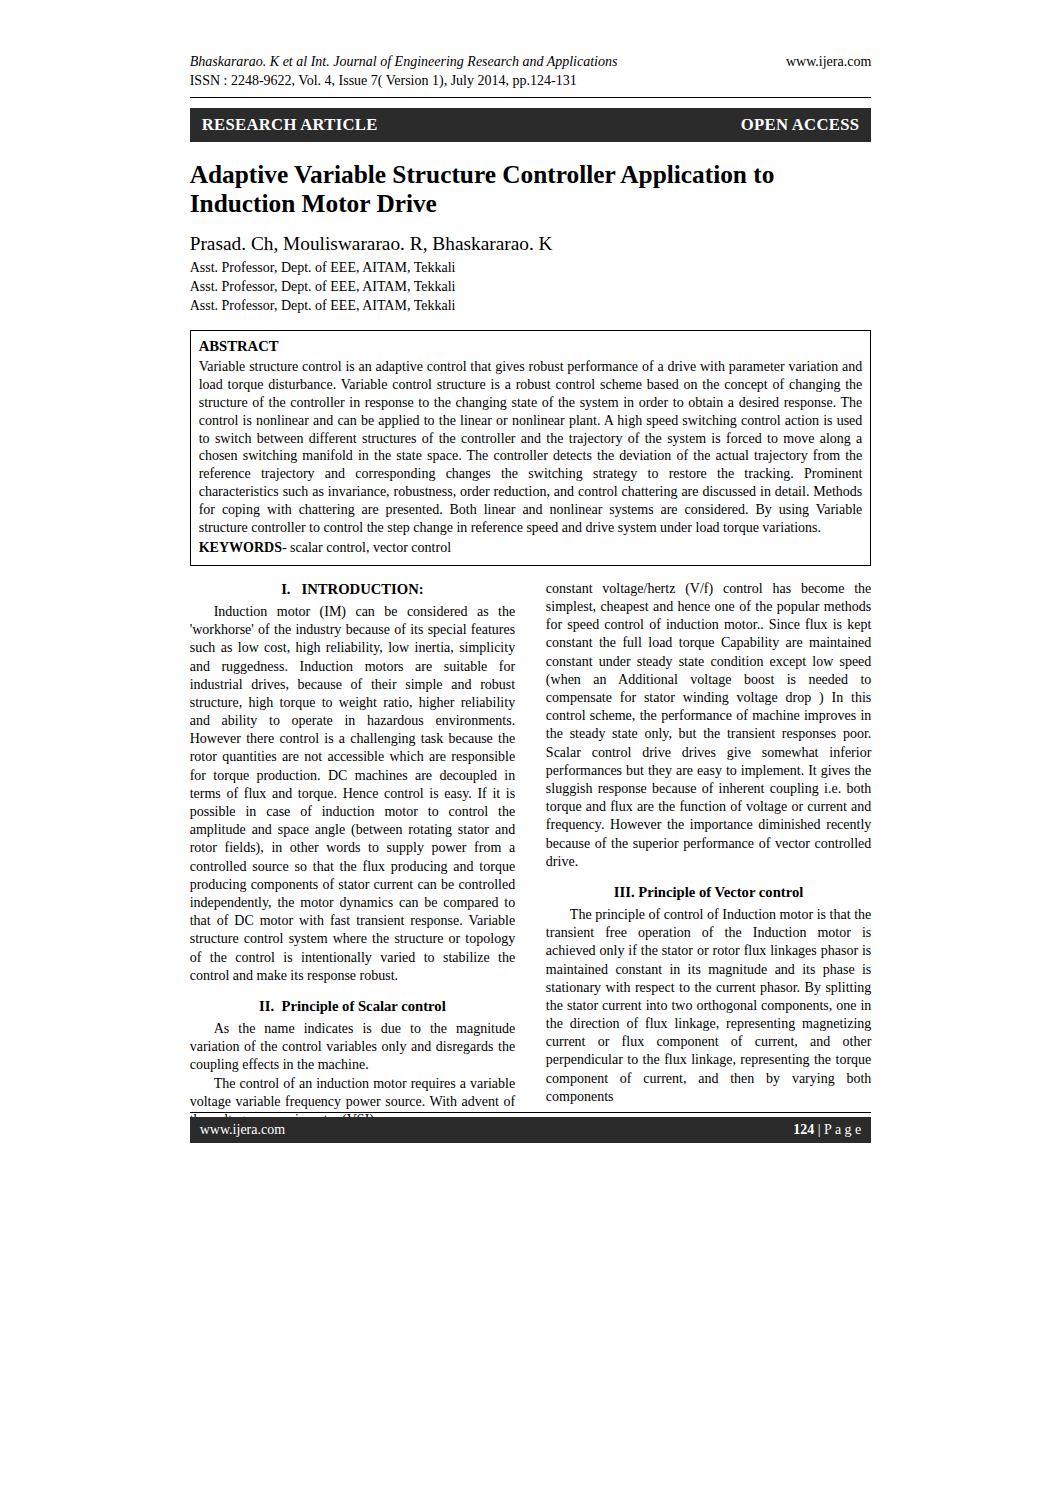www.ijera.com Bhaskararao. K et al Int. Journal of Engineering Research and Applications
ISSN : 2248-9622, Vol. 4, Issue 7( Version 1), July 2014, pp.124-131
RESEARCH ARTICLE OPEN ACCESS
Adaptive Variable Structure Controller Application to Induction Motor Drive
Prasad. Ch, Mouliswararao. R, Bhaskararao. K
Asst. Professor, Dept. of EEE, AITAM, Tekkali
Asst. Professor, Dept. of EEE, AITAM, Tekkali
Asst. Professor, Dept. of EEE, AITAM, Tekkali
ABSTRACT
Variable structure control is an adaptive control that gives robust performance of a drive with parameter variation and load torque disturbance. Variable control structure is a robust control scheme based on the concept of changing the structure of the controller in response to the changing state of the system in order to obtain a desired response. The control is nonlinear and can be applied to the linear or nonlinear plant. A high speed switching control action is used to switch between different structures of the controller and the trajectory of the system is forced to move along a chosen switching manifold in the state space. The controller detects the deviation of the actual trajectory from the reference trajectory and corresponding changes the switching strategy to restore the tracking. Prominent characteristics such as invariance, robustness, order reduction, and control chattering are discussed in detail. Methods for coping with chattering are presented. Both linear and nonlinear systems are considered. By using Variable structure controller to control the step change in reference speed and drive system under load torque variations.
KEYWORDS- scalar control, vector control
I. INTRODUCTION:
Induction motor (IM) can be considered as the 'workhorse' of the industry because of its special features such as low cost, high reliability, low inertia, simplicity and ruggedness. Induction motors are suitable for industrial drives, because of their simple and robust structure, high torque to weight ratio, higher reliability and ability to operate in hazardous environments. However there control is a challenging task because the rotor quantities are not accessible which are responsible for torque production. DC machines are decoupled in terms of flux and torque. Hence control is easy. If it is possible in case of induction motor to control the amplitude and space angle (between rotating stator and rotor fields), in other words to supply power from a controlled source so that the flux producing and torque producing components of stator current can be controlled independently, the motor dynamics can be compared to that of DC motor with fast transient response. Variable structure control system where the structure or topology of the control is intentionally varied to stabilize the control and make its response robust.
II. Principle of Scalar control
As the name indicates is due to the magnitude variation of the control variables only and disregards the coupling effects in the machine.
The control of an induction motor requires a variable voltage variable frequency power source. With advent of the voltage source inverter (VSI),
constant voltage/hertz (V/f) control has become the simplest, cheapest and hence one of the popular methods for speed control of induction motor.. Since flux is kept constant the full load torque Capability are maintained constant under steady state condition except low speed (when an Additional voltage boost is needed to compensate for stator winding voltage drop ) In this control scheme, the performance of machine improves in the steady state only, but the transient responses poor. Scalar control drive drives give somewhat inferior performances but they are easy to implement. It gives the sluggish response because of inherent coupling i.e. both torque and flux are the function of voltage or current and frequency. However the importance diminished recently because of the superior performance of vector controlled drive.
III. Principle of Vector control
The principle of control of Induction motor is that the transient free operation of the Induction motor is achieved only if the stator or rotor flux linkages phasor is maintained constant in its magnitude and its phase is stationary with respect to the current phasor. By splitting the stator current into two orthogonal components, one in the direction of flux linkage, representing magnetizing current or flux component of current, and other perpendicular to the flux linkage, representing the torque component of current, and then by varying both components
www.ijera.com 124 | P a g e